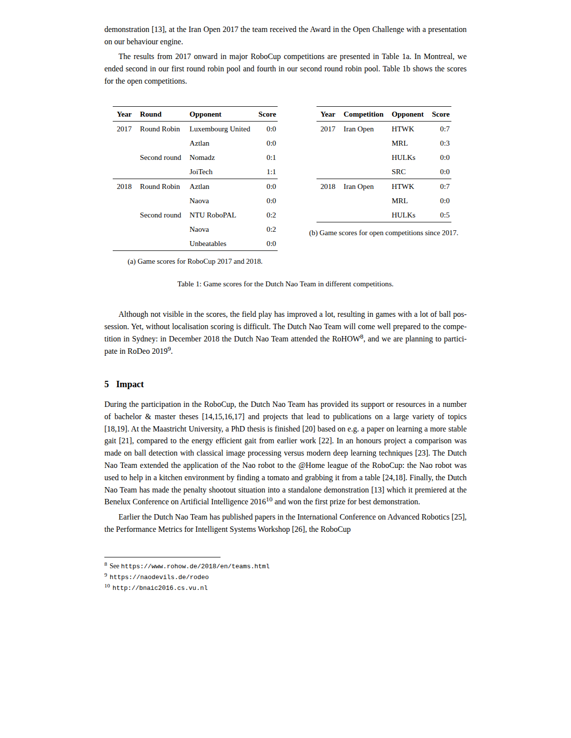demonstration [13], at the Iran Open 2017 the team received the Award in the Open Challenge with a presentation on our behaviour engine.
The results from 2017 onward in major RoboCup competitions are presented in Table 1a. In Montreal, we ended second in our first round robin pool and fourth in our second round robin pool. Table 1b shows the scores for the open competitions.
| Year | Round | Opponent | Score |
| --- | --- | --- | --- |
| 2017 | Round Robin | Luxembourg United | 0:0 |
| | | Aztlan | 0:0 |
| | Second round | Nomadz | 0:1 |
| | | JoiTech | 1:1 |
| 2018 | Round Robin | Aztlan | 0:0 |
| | | Naova | 0:0 |
| | Second round | NTU RoboPAL | 0:2 |
| | | Naova | 0:2 |
| | | Unbeatables | 0:0 |
(a) Game scores for RoboCup 2017 and 2018.
| Year | Competition | Opponent | Score |
| --- | --- | --- | --- |
| 2017 | Iran Open | HTWK | 0:7 |
| | | MRL | 0:3 |
| | | HULKs | 0:0 |
| | | SRC | 0:0 |
| 2018 | Iran Open | HTWK | 0:7 |
| | | MRL | 0:0 |
| | | HULKs | 0:5 |
(b) Game scores for open competitions since 2017.
Table 1: Game scores for the Dutch Nao Team in different competitions.
Although not visible in the scores, the field play has improved a lot, resulting in games with a lot of ball possession. Yet, without localisation scoring is difficult. The Dutch Nao Team will come well prepared to the competition in Sydney: in December 2018 the Dutch Nao Team attended the RoHOW8, and we are planning to participate in RoDeo 20199.
5 Impact
During the participation in the RoboCup, the Dutch Nao Team has provided its support or resources in a number of bachelor & master theses [14,15,16,17] and projects that lead to publications on a large variety of topics [18,19]. At the Maastricht University, a PhD thesis is finished [20] based on e.g. a paper on learning a more stable gait [21], compared to the energy efficient gait from earlier work [22]. In an honours project a comparison was made on ball detection with classical image processing versus modern deep learning techniques [23]. The Dutch Nao Team extended the application of the Nao robot to the @Home league of the RoboCup: the Nao robot was used to help in a kitchen environment by finding a tomato and grabbing it from a table [24,18]. Finally, the Dutch Nao Team has made the penalty shootout situation into a standalone demonstration [13] which it premiered at the Benelux Conference on Artificial Intelligence 201610 and won the first prize for best demonstration.
Earlier the Dutch Nao Team has published papers in the International Conference on Advanced Robotics [25], the Performance Metrics for Intelligent Systems Workshop [26], the RoboCup
8See https://www.rohow.de/2018/en/teams.html
9https://naodevils.de/rodeo
10http://bnaic2016.cs.vu.nl